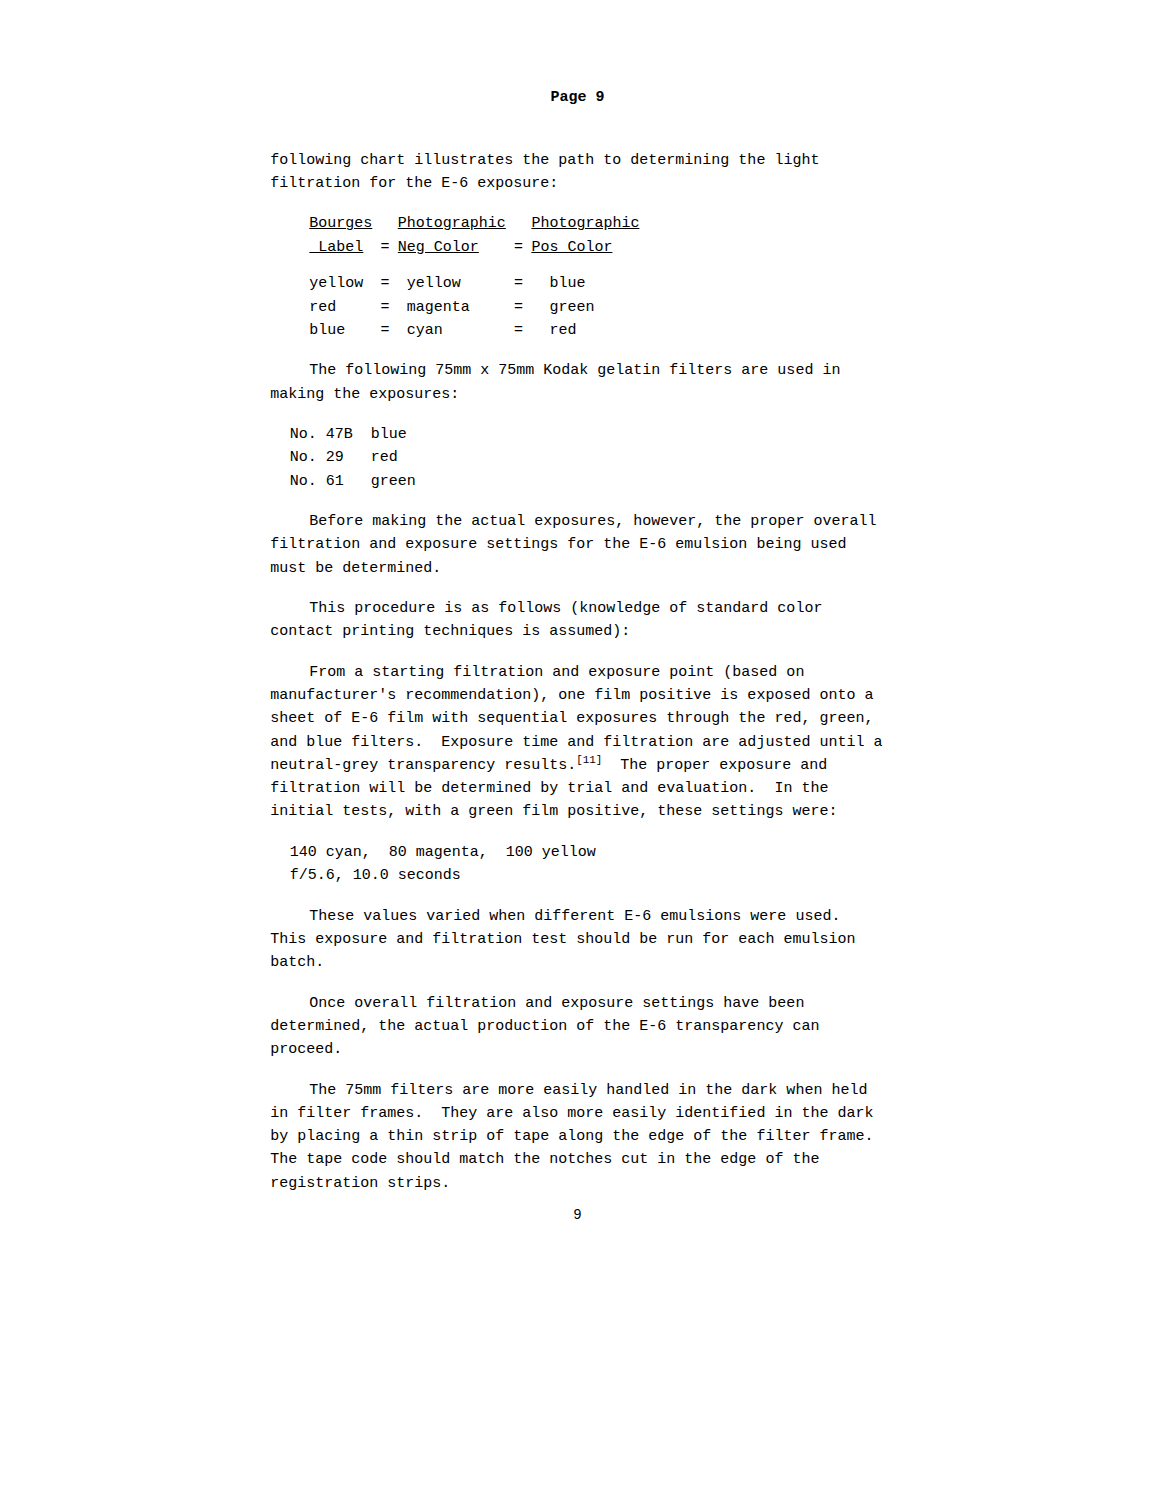Page 9
following chart illustrates the path to determining the light filtration for the E-6 exposure:
| Bourges Label | = | Photographic Neg Color | = | Photographic Pos Color |
| --- | --- | --- | --- | --- |
| yellow | = | yellow | = | blue |
| red | = | magenta | = | green |
| blue | = | cyan | = | red |
The following 75mm x 75mm Kodak gelatin filters are used in making the exposures:
No. 47B blue No. 29 red No. 61 green
Before making the actual exposures, however, the proper overall filtration and exposure settings for the E-6 emulsion being used must be determined.
This procedure is as follows (knowledge of standard color contact printing techniques is assumed):
From a starting filtration and exposure point (based on manufacturer's recommendation), one film positive is exposed onto a sheet of E-6 film with sequential exposures through the red, green, and blue filters. Exposure time and filtration are adjusted until a neutral-grey transparency results.[11] The proper exposure and filtration will be determined by trial and evaluation. In the initial tests, with a green film positive, these settings were:
140 cyan, 80 magenta, 100 yellow f/5.6, 10.0 seconds
These values varied when different E-6 emulsions were used. This exposure and filtration test should be run for each emulsion batch.
Once overall filtration and exposure settings have been determined, the actual production of the E-6 transparency can proceed.
The 75mm filters are more easily handled in the dark when held in filter frames. They are also more easily identified in the dark by placing a thin strip of tape along the edge of the filter frame. The tape code should match the notches cut in the edge of the registration strips.
9